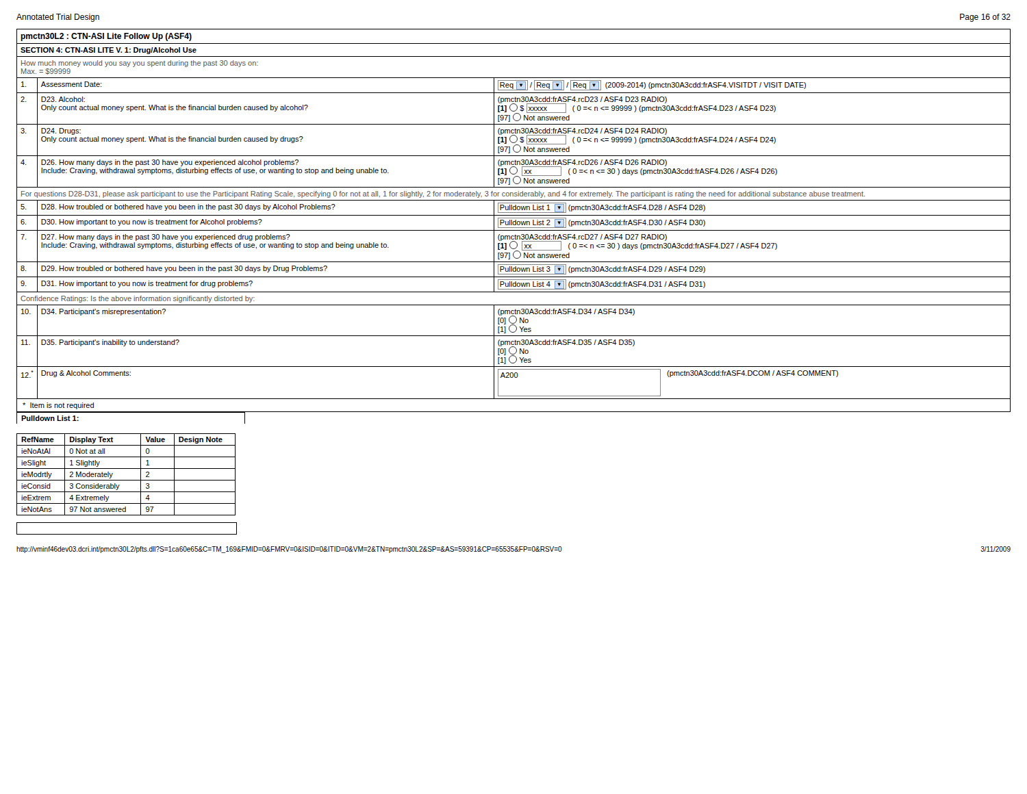Annotated Trial Design
Page 16 of 32
| pmctn30L2 : CTN-ASI Lite Follow Up (ASF4) |
| SECTION 4: CTN-ASI LITE V. 1: Drug/Alcohol Use |
| How much money would you say you spent during the past 30 days on: Max. = $99999 |
| 1. | Assessment Date: | Req ▼ / Req ▼ / Req ▼ (2009-2014) (pmctn30A3cdd:frASF4.VISITDT / VISIT DATE) |
| 2. | D23. Alcohol: Only count actual money spent. What is the financial burden caused by alcohol? | (pmctn30A3cdd:frASF4.rcD23 / ASF4 D23 RADIO) [1] $ xxxxx ( 0 =< n <= 99999 ) (pmctn30A3cdd:frASF4.D23 / ASF4 D23) [97] Not answered |
| 3. | D24. Drugs: Only count actual money spent. What is the financial burden caused by drugs? | (pmctn30A3cdd:frASF4.rcD24 / ASF4 D24 RADIO) [1] $ xxxxx ( 0 =< n <= 99999 ) (pmctn30A3cdd:frASF4.D24 / ASF4 D24) [97] Not answered |
| 4. | D26. How many days in the past 30 have you experienced alcohol problems? Include: Craving, withdrawal symptoms, disturbing effects of use, or wanting to stop and being unable to. | (pmctn30A3cdd:frASF4.rcD26 / ASF4 D26 RADIO) [1] xx ( 0 =< n <= 30 ) days (pmctn30A3cdd:frASF4.D26 / ASF4 D26) [97] Not answered |
| For questions D28-D31, please ask participant to use the Participant Rating Scale, specifying 0 for not at all, 1 for slightly, 2 for moderately, 3 for considerably, and 4 for extremely. The participant is rating the need for additional substance abuse treatment. |
| 5. | D28. How troubled or bothered have you been in the past 30 days by Alcohol Problems? | Pulldown List 1 ▼ (pmctn30A3cdd:frASF4.D28 / ASF4 D28) |
| 6. | D30. How important to you now is treatment for Alcohol problems? | Pulldown List 2 ▼ (pmctn30A3cdd:frASF4.D30 / ASF4 D30) |
| 7. | D27. How many days in the past 30 have you experienced drug problems? Include: Craving, withdrawal symptoms, disturbing effects of use, or wanting to stop and being unable to. | (pmctn30A3cdd:frASF4.rcD27 / ASF4 D27 RADIO) [1] xx ( 0 =< n <= 30 ) days (pmctn30A3cdd:frASF4.D27 / ASF4 D27) [97] Not answered |
| 8. | D29. How troubled or bothered have you been in the past 30 days by Drug Problems? | Pulldown List 3 ▼ (pmctn30A3cdd:frASF4.D29 / ASF4 D29) |
| 9. | D31. How important to you now is treatment for drug problems? | Pulldown List 4 ▼ (pmctn30A3cdd:frASF4.D31 / ASF4 D31) |
| Confidence Ratings: Is the above information significantly distorted by: |
| 10. | D34. Participant's misrepresentation? | (pmctn30A3cdd:frASF4.D34 / ASF4 D34) [0] No [1] Yes |
| 11. | D35. Participant's inability to understand? | (pmctn30A3cdd:frASF4.D35 / ASF4 D35) [0] No [1] Yes |
| 12. * | Drug & Alcohol Comments: | A200 (pmctn30A3cdd:frASF4.DCOM / ASF4 COMMENT) |
| * Item is not required |
Pulldown List 1:
| RefName | Display Text | Value | Design Note |
| --- | --- | --- | --- |
| ieNoAtAl | 0 Not at all | 0 | |
| ieSlight | 1 Slightly | 1 | |
| ieModrtly | 2 Moderately | 2 | |
| ieConsid | 3 Considerably | 3 | |
| ieExtrem | 4 Extremely | 4 | |
| ieNotAns | 97 Not answered | 97 | |
http://vminf46dev03.dcri.int/pmctn30L2/pfts.dll?S=1ca60e65&C=TM_169&FMID=0&FMRV=0&ISID=0&ITID=0&VM=2&TN=pmctn30L2&SP=&AS=59391&CP=65535&FP=0&RSV=0
3/11/2009